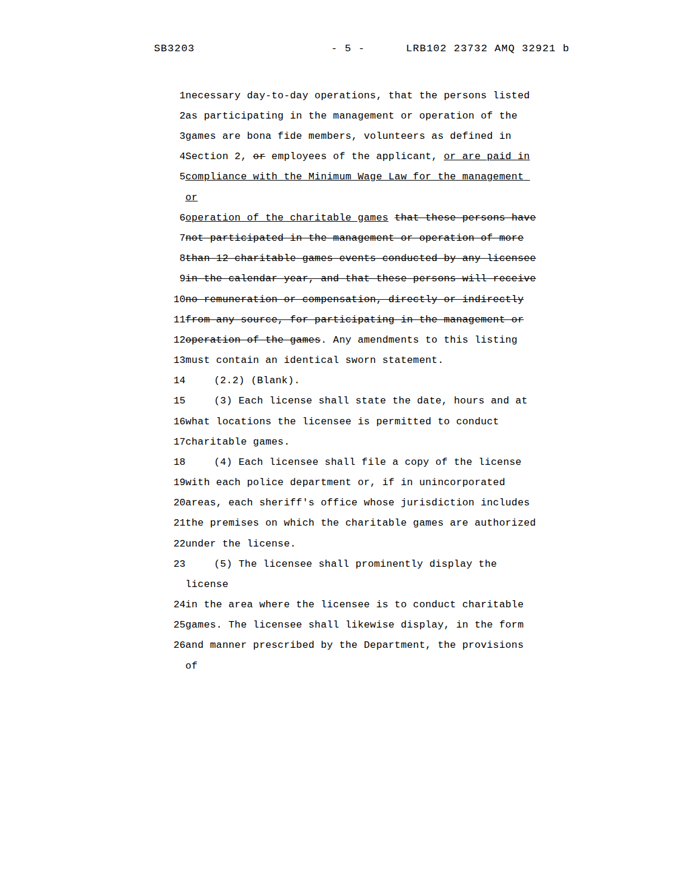SB3203 - 5 - LRB102 23732 AMQ 32921 b
| 1 | necessary day-to-day operations, that the persons listed |
| 2 | as participating in the management or operation of the |
| 3 | games are bona fide members, volunteers as defined in |
| 4 | Section 2, or employees of the applicant, or are paid in |
| 5 | compliance with the Minimum Wage Law for the management or |
| 6 | operation of the charitable games that these persons have |
| 7 | not participated in the management or operation of more |
| 8 | than 12 charitable games events conducted by any licensee |
| 9 | in the calendar year, and that these persons will receive |
| 10 | no remuneration or compensation, directly or indirectly |
| 11 | from any source, for participating in the management or |
| 12 | operation of the games . Any amendments to this listing |
| 13 | must contain an identical sworn statement. |
| 14 | (2.2) (Blank). |
| 15 | (3) Each license shall state the date, hours and at |
| 16 | what locations the licensee is permitted to conduct |
| 17 | charitable games. |
| 18 | (4) Each licensee shall file a copy of the license |
| 19 | with each police department or, if in unincorporated |
| 20 | areas, each sheriff's office whose jurisdiction includes |
| 21 | the premises on which the charitable games are authorized |
| 22 | under the license. |
| 23 | (5) The licensee shall prominently display the license |
| 24 | in the area where the licensee is to conduct charitable |
| 25 | games. The licensee shall likewise display, in the form |
| 26 | and manner prescribed by the Department, the provisions of |